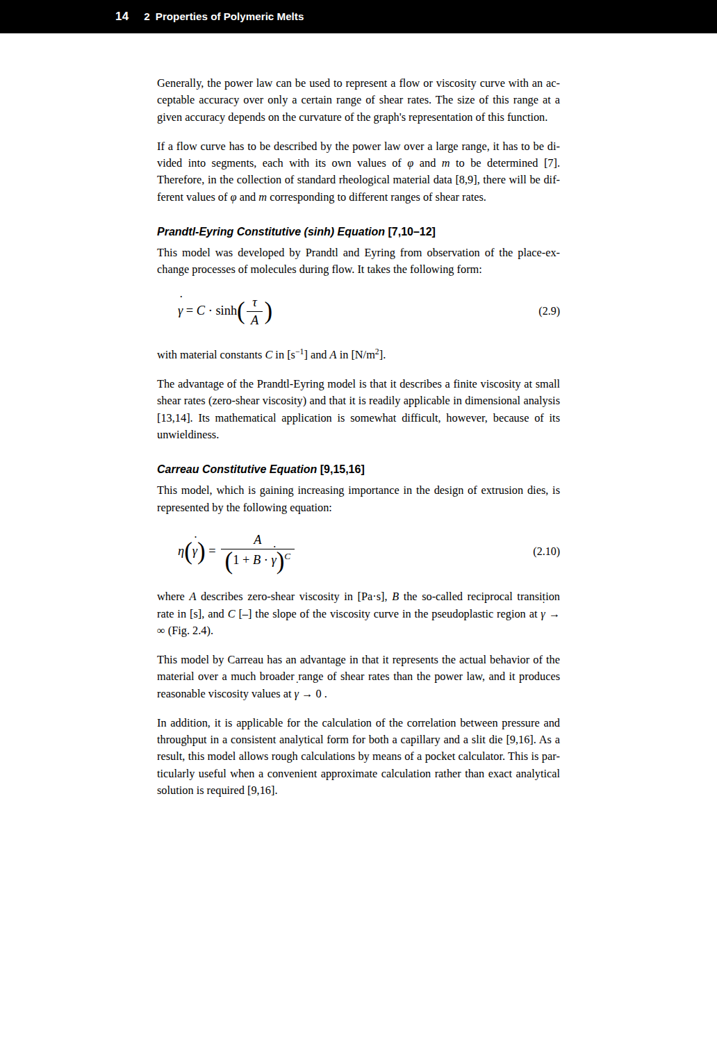14 2 Properties of Polymeric Melts
Generally, the power law can be used to represent a flow or viscosity curve with an acceptable accuracy over only a certain range of shear rates. The size of this range at a given accuracy depends on the curvature of the graph's representation of this function.
If a flow curve has to be described by the power law over a large range, it has to be divided into segments, each with its own values of φ and m to be determined [7]. Therefore, in the collection of standard rheological material data [8,9], there will be different values of φ and m corresponding to different ranges of shear rates.
Prandtl-Eyring Constitutive (sinh) Equation [7,10–12]
This model was developed by Prandtl and Eyring from observation of the place-exchange processes of molecules during flow. It takes the following form:
γ = C · sinh(τA)
(2.9)
with material constants C in [s−1] and A in [N/m2].
The advantage of the Prandtl-Eyring model is that it describes a finite viscosity at small shear rates (zero-shear viscosity) and that it is readily applicable in dimensional analysis [13,14]. Its mathematical application is somewhat difficult, however, because of its unwieldiness.
Carreau Constitutive Equation [9,15,16]
This model, which is gaining increasing importance in the design of extrusion dies, is represented by the following equation:
η(γ) = A (1 + B · γ)C
(2.10)
where A describes zero-shear viscosity in [Pa·s], B the so-called reciprocal transition rate in [s], and C [–] the slope of the viscosity curve in the pseudoplastic region at γ → ∞ (Fig. 2.4).
This model by Carreau has an advantage in that it represents the actual behavior of the material over a much broader range of shear rates than the power law, and it produces reasonable viscosity values at γ → 0 .
In addition, it is applicable for the calculation of the correlation between pressure and throughput in a consistent analytical form for both a capillary and a slit die [9,16]. As a result, this model allows rough calculations by means of a pocket calculator. This is particularly useful when a convenient approximate calculation rather than exact analytical solution is required [9,16].